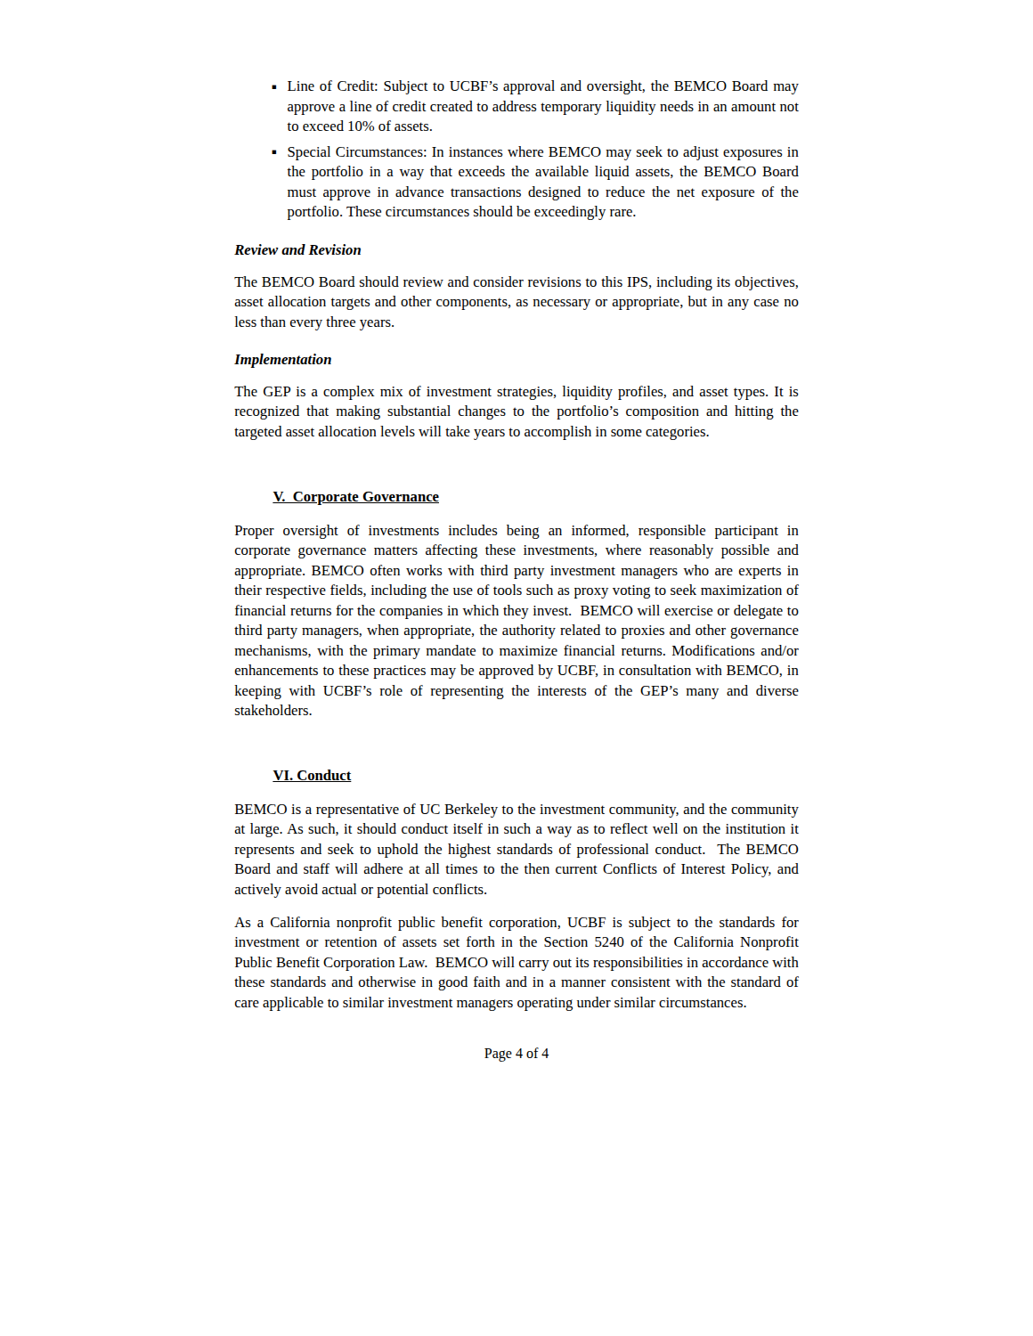Line of Credit: Subject to UCBF’s approval and oversight, the BEMCO Board may approve a line of credit created to address temporary liquidity needs in an amount not to exceed 10% of assets.
Special Circumstances: In instances where BEMCO may seek to adjust exposures in the portfolio in a way that exceeds the available liquid assets, the BEMCO Board must approve in advance transactions designed to reduce the net exposure of the portfolio. These circumstances should be exceedingly rare.
Review and Revision
The BEMCO Board should review and consider revisions to this IPS, including its objectives, asset allocation targets and other components, as necessary or appropriate, but in any case no less than every three years.
Implementation
The GEP is a complex mix of investment strategies, liquidity profiles, and asset types. It is recognized that making substantial changes to the portfolio’s composition and hitting the targeted asset allocation levels will take years to accomplish in some categories.
V. Corporate Governance
Proper oversight of investments includes being an informed, responsible participant in corporate governance matters affecting these investments, where reasonably possible and appropriate. BEMCO often works with third party investment managers who are experts in their respective fields, including the use of tools such as proxy voting to seek maximization of financial returns for the companies in which they invest. BEMCO will exercise or delegate to third party managers, when appropriate, the authority related to proxies and other governance mechanisms, with the primary mandate to maximize financial returns. Modifications and/or enhancements to these practices may be approved by UCBF, in consultation with BEMCO, in keeping with UCBF’s role of representing the interests of the GEP’s many and diverse stakeholders.
VI. Conduct
BEMCO is a representative of UC Berkeley to the investment community, and the community at large. As such, it should conduct itself in such a way as to reflect well on the institution it represents and seek to uphold the highest standards of professional conduct. The BEMCO Board and staff will adhere at all times to the then current Conflicts of Interest Policy, and actively avoid actual or potential conflicts.
As a California nonprofit public benefit corporation, UCBF is subject to the standards for investment or retention of assets set forth in the Section 5240 of the California Nonprofit Public Benefit Corporation Law. BEMCO will carry out its responsibilities in accordance with these standards and otherwise in good faith and in a manner consistent with the standard of care applicable to similar investment managers operating under similar circumstances.
Page 4 of 4